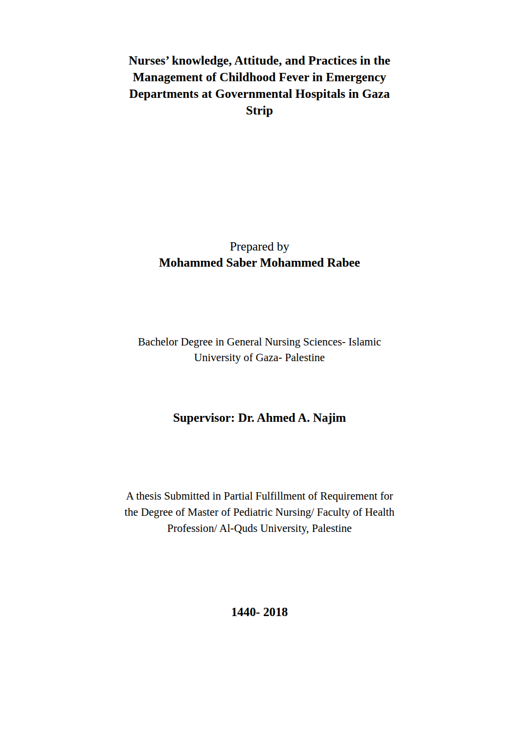Nurses’ knowledge, Attitude, and Practices in the Management of Childhood Fever in Emergency Departments at Governmental Hospitals in Gaza Strip
Prepared by
Mohammed Saber Mohammed Rabee
Bachelor Degree in General Nursing Sciences- Islamic University of Gaza- Palestine
Supervisor: Dr. Ahmed A. Najim
A thesis Submitted in Partial Fulfillment of Requirement for the Degree of Master of Pediatric Nursing/ Faculty of Health Profession/ Al-Quds University, Palestine
1440- 2018